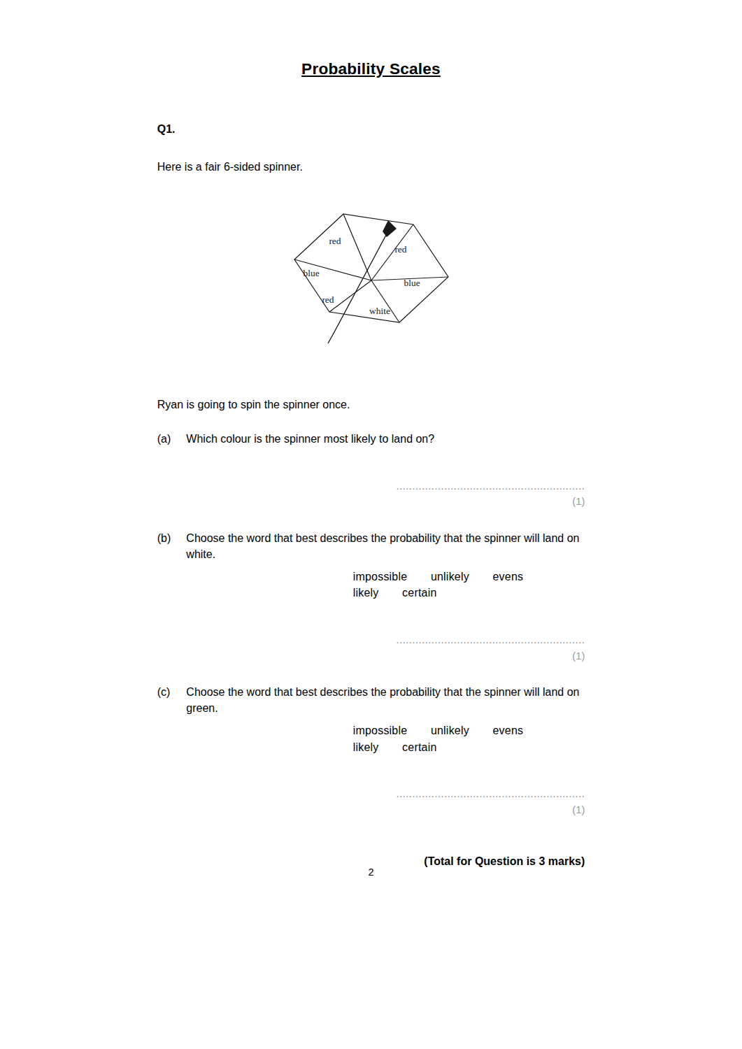Probability Scales
Q1.
Here is a fair 6-sided spinner.
red red blue blue red white
Ryan is going to spin the spinner once.
(a)
Which colour is the spinner most likely to land on?
...........................................................
(1)
(b)
Choose the word that best describes the probability that the spinner will land on white.
impossible unlikely evens likely certain
...........................................................
(1)
(c)
Choose the word that best describes the probability that the spinner will land on green.
impossible unlikely evens likely certain
...........................................................
(1)
(Total for Question is 3 marks)
2